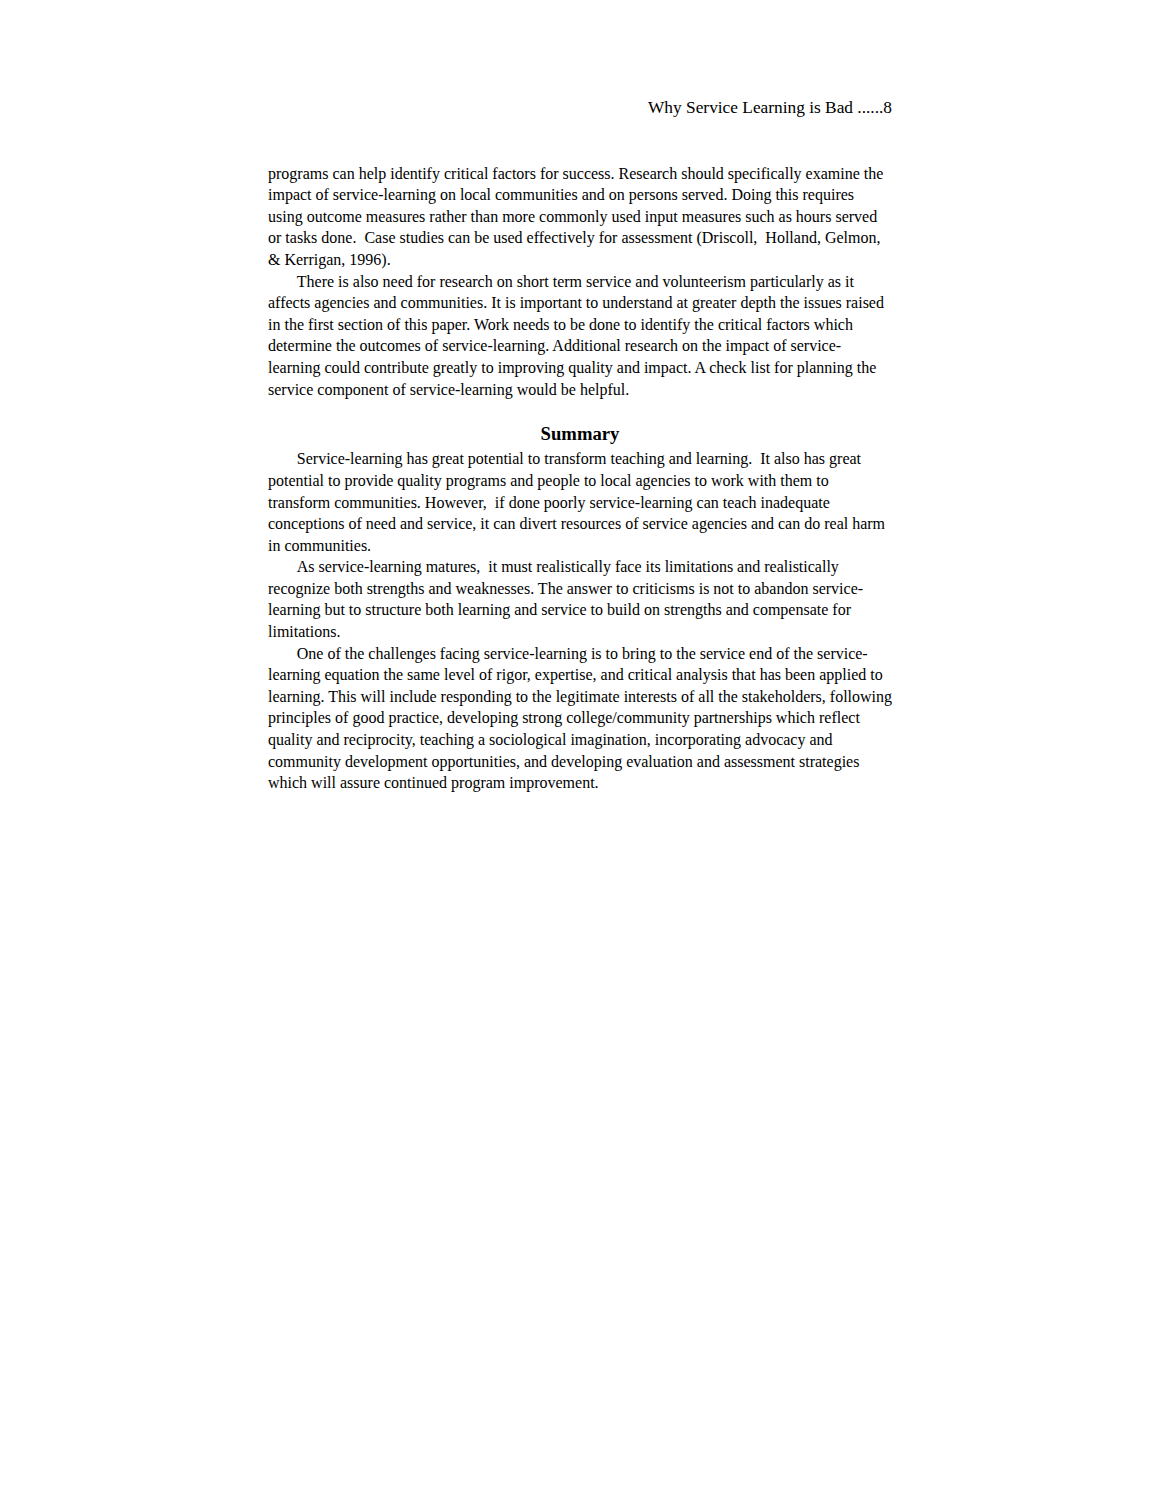Why Service Learning is Bad ......8
programs can help identify critical factors for success. Research should specifically examine the impact of service-learning on local communities and on persons served. Doing this requires using outcome measures rather than more commonly used input measures such as hours served or tasks done. Case studies can be used effectively for assessment (Driscoll, Holland, Gelmon, & Kerrigan, 1996).
There is also need for research on short term service and volunteerism particularly as it affects agencies and communities. It is important to understand at greater depth the issues raised in the first section of this paper. Work needs to be done to identify the critical factors which determine the outcomes of service-learning. Additional research on the impact of service-learning could contribute greatly to improving quality and impact. A check list for planning the service component of service-learning would be helpful.
Summary
Service-learning has great potential to transform teaching and learning. It also has great potential to provide quality programs and people to local agencies to work with them to transform communities. However, if done poorly service-learning can teach inadequate conceptions of need and service, it can divert resources of service agencies and can do real harm in communities.
As service-learning matures, it must realistically face its limitations and realistically recognize both strengths and weaknesses. The answer to criticisms is not to abandon service-learning but to structure both learning and service to build on strengths and compensate for limitations.
One of the challenges facing service-learning is to bring to the service end of the service-learning equation the same level of rigor, expertise, and critical analysis that has been applied to learning. This will include responding to the legitimate interests of all the stakeholders, following principles of good practice, developing strong college/community partnerships which reflect quality and reciprocity, teaching a sociological imagination, incorporating advocacy and community development opportunities, and developing evaluation and assessment strategies which will assure continued program improvement.